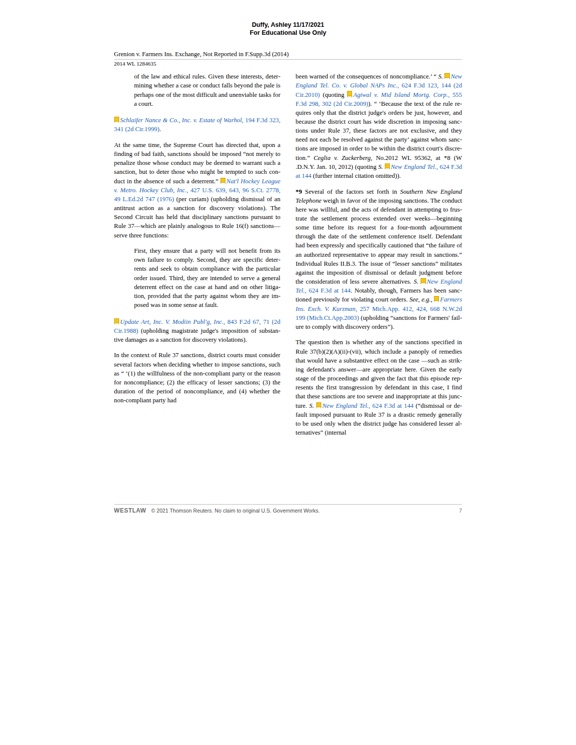Duffy, Ashley 11/17/2021
For Educational Use Only
Grenion v. Farmers Ins. Exchange, Not Reported in F.Supp.3d (2014)
2014 WL 1284635
of the law and ethical rules. Given these interests, determining whether a case or conduct falls beyond the pale is perhaps one of the most difficult and unenviable tasks for a court.
Schlaifer Nance & Co., Inc. v. Estate of Warhol, 194 F.3d 323, 341 (2d Cir.1999).
At the same time, the Supreme Court has directed that, upon a finding of bad faith, sanctions should be imposed “not merely to penalize those whose conduct may be deemed to warrant such a sanction, but to deter those who might be tempted to such conduct in the absence of such a deterrent.” Nat'l Hockey League v. Metro. Hockey Club, Inc., 427 U.S. 639, 643, 96 S.Ct. 2778, 49 L.Ed.2d 747 (1976) (per curiam) (upholding dismissal of an antitrust action as a sanction for discovery violations). The Second Circuit has held that disciplinary sanctions pursuant to Rule 37—which are plainly analogous to Rule 16(f) sanctions—serve three functions:
First, they ensure that a party will not benefit from its own failure to comply. Second, they are specific deterrents and seek to obtain compliance with the particular order issued. Third, they are intended to serve a general deterrent effect on the case at hand and on other litigation, provided that the party against whom they are imposed was in some sense at fault.
Update Art, Inc. V. Modiin Publ'g, Inc., 843 F.2d 67, 71 (2d Cir.1988) (upholding magistrate judge's imposition of substantive damages as a sanction for discovery violations).
In the context of Rule 37 sanctions, district courts must consider several factors when deciding whether to impose sanctions, such as “ ‘(1) the willfulness of the non-compliant party or the reason for noncompliance; (2) the efficacy of lesser sanctions; (3) the duration of the period of noncompliance, and (4) whether the non-compliant party had
been warned of the consequences of noncompliance.’ “ S. New England Tel. Co. v. Global NAPs Inc., 624 F.3d 123, 144 (2d Cir.2010) (quoting Agiwal v. Mid Island Mortg. Corp., 555 F.3d 298, 302 (2d Cir.2009)). “ ‘Because the text of the rule requires only that the district judge's orders be just, however, and because the district court has wide discretion in imposing sanctions under Rule 37, these factors are not exclusive, and they need not each be resolved against the party’ against whom sanctions are imposed in order to be within the district court's discretion.” Ceglia v. Zuckerberg, No.2012 WL 95362, at *8 (W .D.N.Y. Jan. 10, 2012) (quoting S. New England Tel., 624 F.3d at 144 (further internal citation omitted)).
*9 Several of the factors set forth in Southern New England Telephone weigh in favor of the imposing sanctions. The conduct here was willful, and the acts of defendant in attempting to frustrate the settlement process extended over weeks—beginning some time before its request for a four-month adjournment through the date of the settlement conference itself. Defendant had been expressly and specifically cautioned that “the failure of an authorized representative to appear may result in sanctions.” Individual Rules II.B.3. The issue of “lesser sanctions” militates against the imposition of dismissal or default judgment before the consideration of less severe alternatives. S. New England Tel., 624 F.3d at 144. Notably, though, Farmers has been sanctioned previously for violating court orders. See, e.g., Farmers Ins. Exch. V. Kurzman, 257 Mich.App. 412, 424, 668 N.W.2d 199 (Mich.Ct.App.2003) (upholding “sanctions for Farmers' failure to comply with discovery orders”).
The question then is whether any of the sanctions specified in Rule 37(b)(2)(A)(ii)-(vii), which include a panoply of remedies that would have a substantive effect on the case —such as striking defendant's answer—are appropriate here. Given the early stage of the proceedings and given the fact that this episode represents the first transgression by defendant in this case, I find that these sanctions are too severe and inappropriate at this juncture. S. New England Tel., 624 F.3d at 144 (“dismissal or default imposed pursuant to Rule 37 is a drastic remedy generally to be used only when the district judge has considered lesser alternatives” (internal
WESTLAW © 2021 Thomson Reuters. No claim to original U.S. Government Works. 7